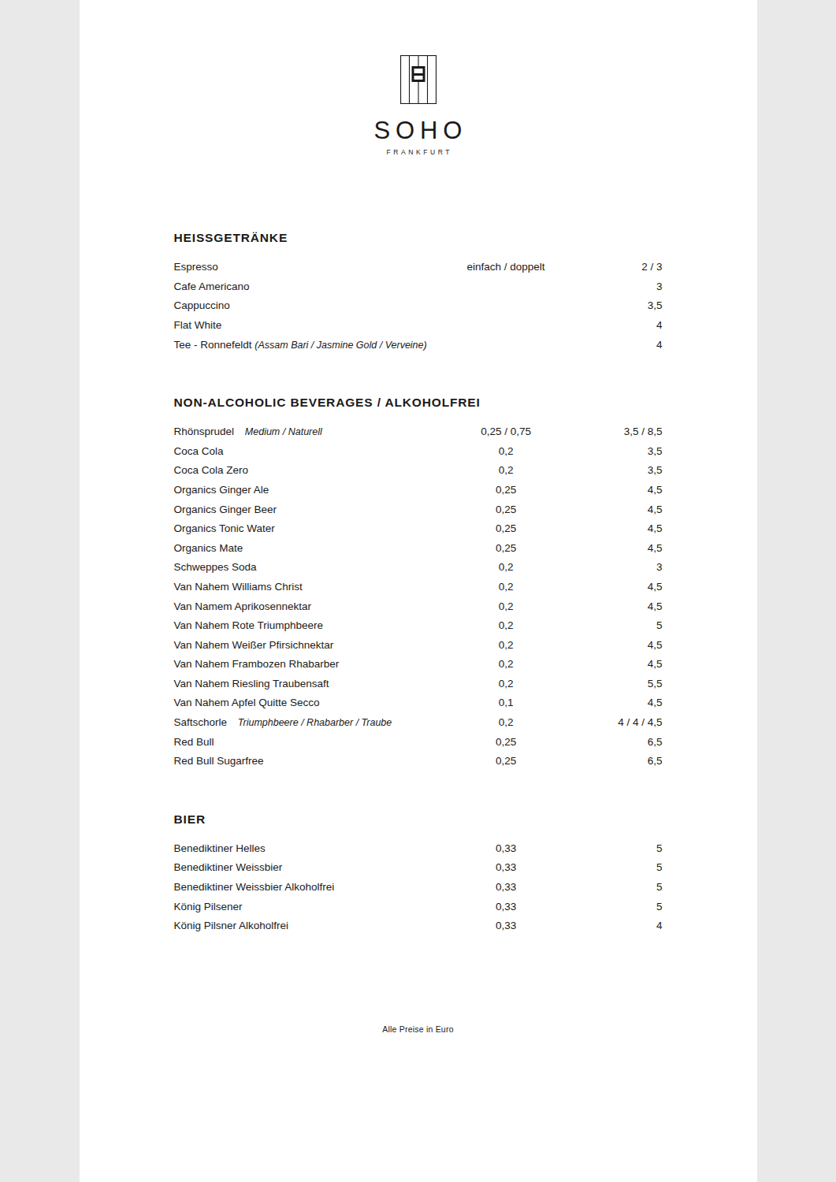SOHO
FRANKFURT
Heissgetränke
| Espresso | einfach / doppelt | 2 / 3 |
| Cafe Americano | | 3 |
| Cappuccino | | 3,5 |
| Flat White | | 4 |
| Tee - Ronnefeldt (Assam Bari / Jasmine Gold / Verveine) | | 4 |
Non-Alcoholic Beverages / Alkoholfrei
| Rhönsprudel Medium / Naturell | 0,25 / 0,75 | 3,5 / 8,5 |
| Coca Cola | 0,2 | 3,5 |
| Coca Cola Zero | 0,2 | 3,5 |
| Organics Ginger Ale | 0,25 | 4,5 |
| Organics Ginger Beer | 0,25 | 4,5 |
| Organics Tonic Water | 0,25 | 4,5 |
| Organics Mate | 0,25 | 4,5 |
| Schweppes Soda | 0,2 | 3 |
| Van Nahem Williams Christ | 0,2 | 4,5 |
| Van Namem Aprikosennektar | 0,2 | 4,5 |
| Van Nahem Rote Triumphbeere | 0,2 | 5 |
| Van Nahem Weißer Pfirsichnektar | 0,2 | 4,5 |
| Van Nahem Frambozen Rhabarber | 0,2 | 4,5 |
| Van Nahem Riesling Traubensaft | 0,2 | 5,5 |
| Van Nahem Apfel Quitte Secco | 0,1 | 4,5 |
| Saftschorle Triumphbeere / Rhabarber / Traube | 0,2 | 4 / 4 / 4,5 |
| Red Bull | 0,25 | 6,5 |
| Red Bull Sugarfree | 0,25 | 6,5 |
Bier
| Benediktiner Helles | 0,33 | 5 |
| Benediktiner Weissbier | 0,33 | 5 |
| Benediktiner Weissbier Alkoholfrei | 0,33 | 5 |
| König Pilsener | 0,33 | 5 |
| König Pilsner Alkoholfrei | 0,33 | 4 |
Alle Preise in Euro